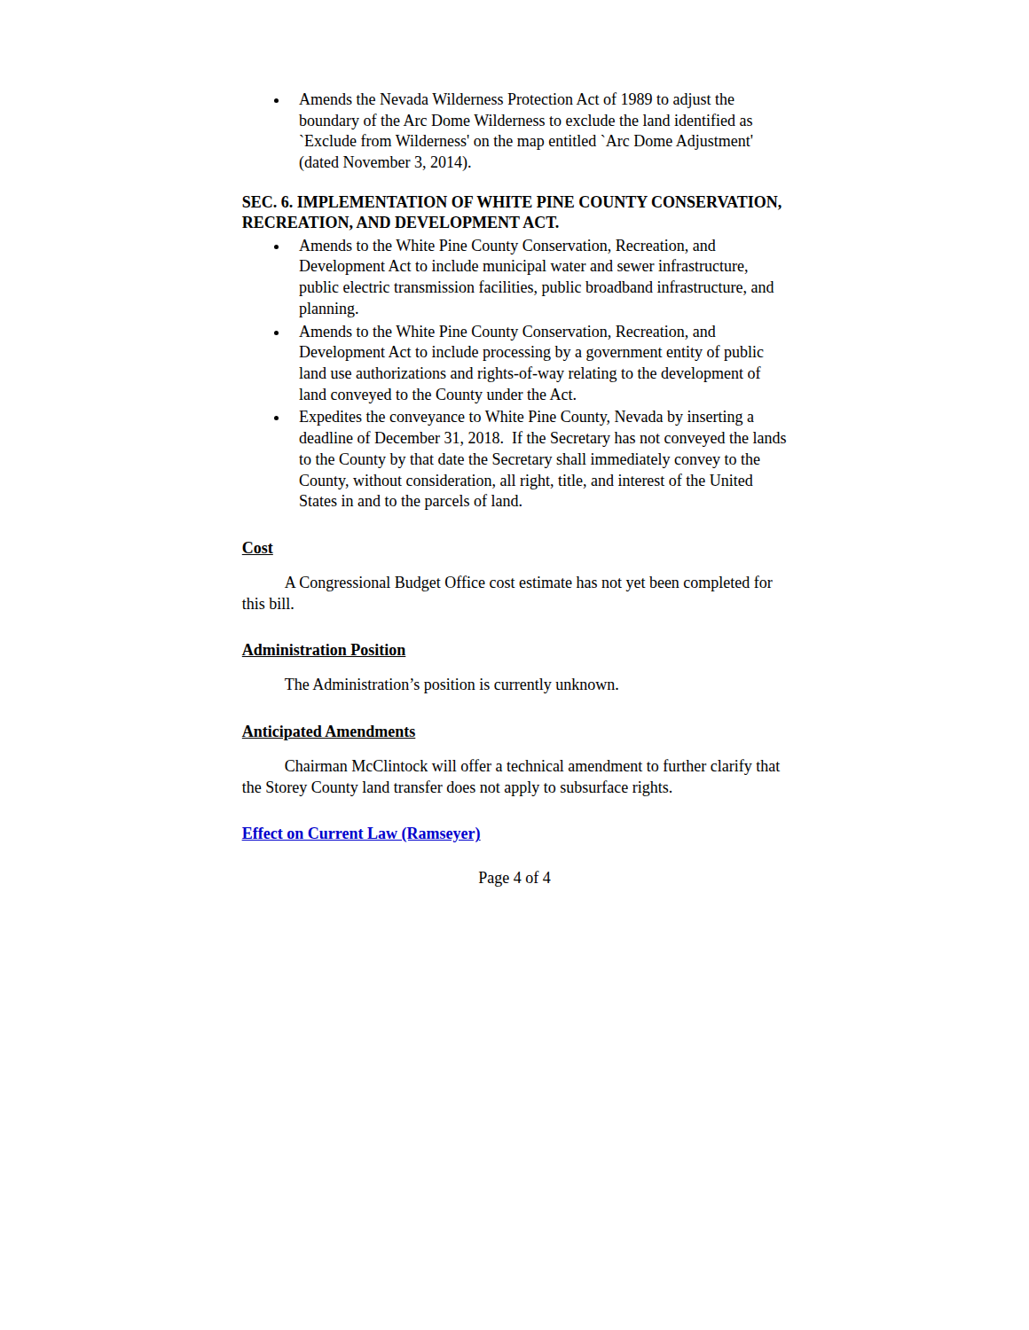Amends the Nevada Wilderness Protection Act of 1989 to adjust the boundary of the Arc Dome Wilderness to exclude the land identified as `Exclude from Wilderness' on the map entitled `Arc Dome Adjustment' (dated November 3, 2014).
SEC. 6. IMPLEMENTATION OF WHITE PINE COUNTY CONSERVATION, RECREATION, AND DEVELOPMENT ACT.
Amends to the White Pine County Conservation, Recreation, and Development Act to include municipal water and sewer infrastructure, public electric transmission facilities, public broadband infrastructure, and planning.
Amends to the White Pine County Conservation, Recreation, and Development Act to include processing by a government entity of public land use authorizations and rights-of-way relating to the development of land conveyed to the County under the Act.
Expedites the conveyance to White Pine County, Nevada by inserting a deadline of December 31, 2018. If the Secretary has not conveyed the lands to the County by that date the Secretary shall immediately convey to the County, without consideration, all right, title, and interest of the United States in and to the parcels of land.
Cost
A Congressional Budget Office cost estimate has not yet been completed for this bill.
Administration Position
The Administration’s position is currently unknown.
Anticipated Amendments
Chairman McClintock will offer a technical amendment to further clarify that the Storey County land transfer does not apply to subsurface rights.
Effect on Current Law (Ramseyer)
Page 4 of 4